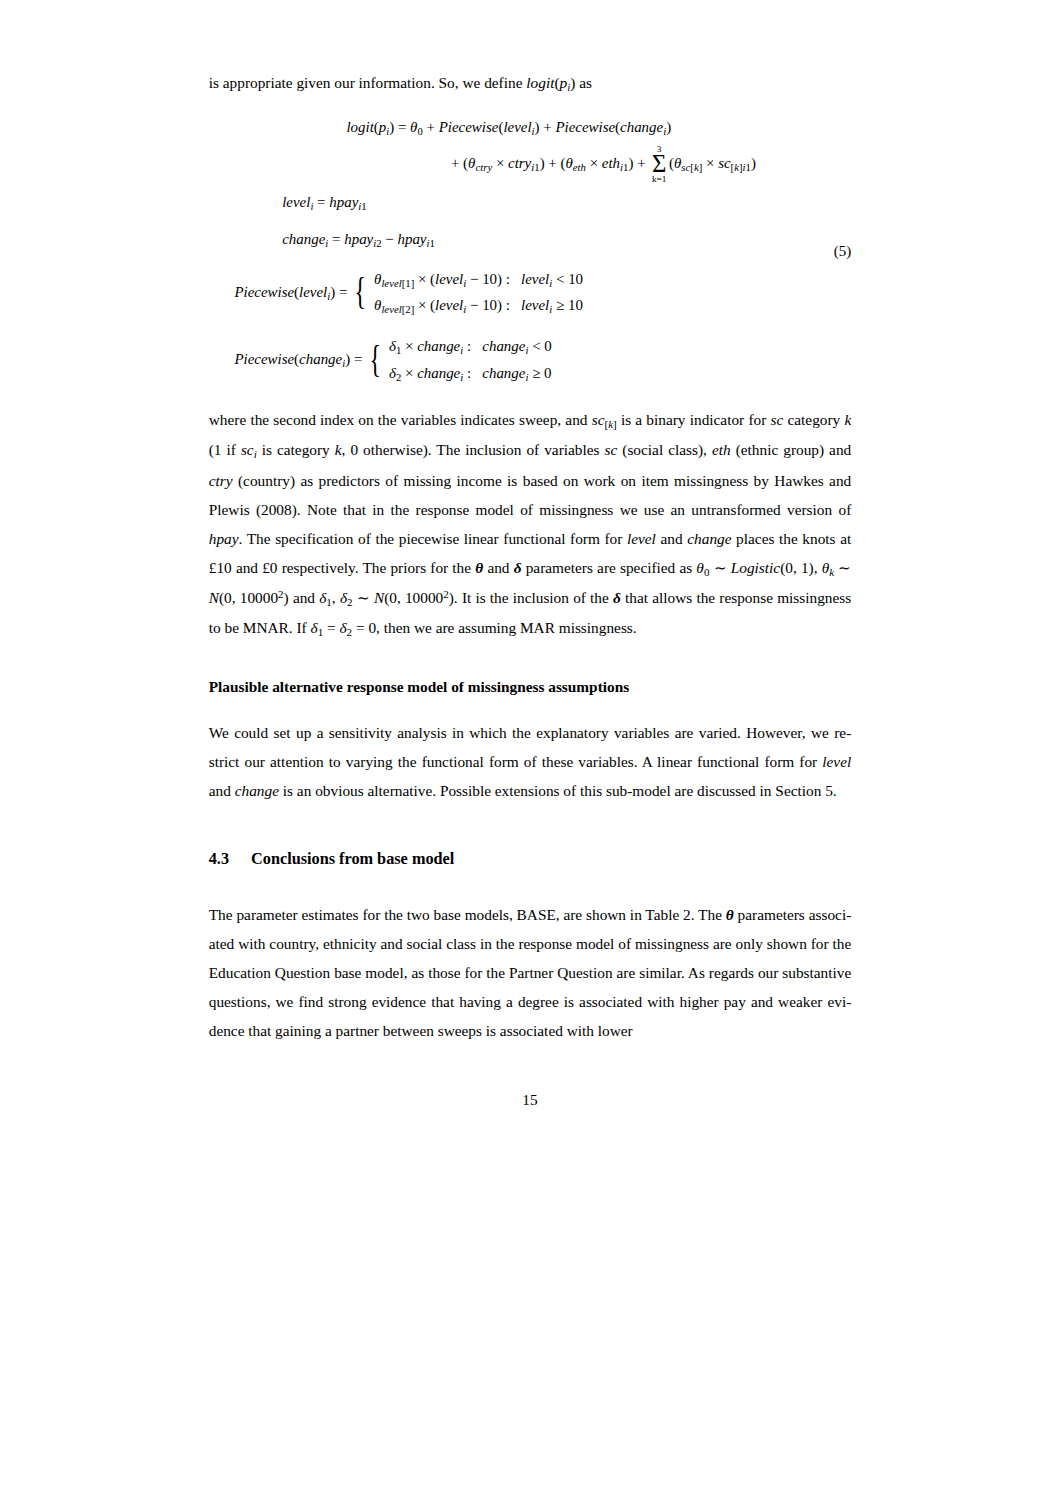is appropriate given our information. So, we define logit(pi) as
(5)
logit(pi) = θ0 + Piecewise(leveli) + Piecewise(changei)
+ (θctry × ctryi1) + (θeth × ethi1) + 3 Σk=1(θsc[k] × sc[k]i1)
leveli = hpayi1
changei = hpayi2 − hpayi1
Piecewise(leveli) = {
θlevel[1] × (leveli − 10) : leveli < 10
θlevel[2] × (leveli − 10) : leveli ≥ 10
Piecewise(changei) = {
δ1 × changei : changei < 0
δ2 × changei : changei ≥ 0
where the second index on the variables indicates sweep, and sc[k] is a binary indicator for sc category k (1 if sci is category k, 0 otherwise). The inclusion of variables sc (social class), eth (ethnic group) and ctry (country) as predictors of missing income is based on work on item missingness by Hawkes and Plewis (2008). Note that in the response model of missingness we use an untransformed version of hpay. The specification of the piecewise linear functional form for level and change places the knots at £10 and £0 respectively. The priors for the θ and δ parameters are specified as θ0 ∼ Logistic(0, 1), θk ∼ N(0, 100002) and δ1, δ2 ∼ N(0, 100002). It is the inclusion of the δ that allows the response missingness to be MNAR. If δ1 = δ2 = 0, then we are assuming MAR missingness.
Plausible alternative response model of missingness assumptions
We could set up a sensitivity analysis in which the explanatory variables are varied. However, we restrict our attention to varying the functional form of these variables. A linear functional form for level and change is an obvious alternative. Possible extensions of this sub-model are discussed in Section 5.
4.3 Conclusions from base model
The parameter estimates for the two base models, BASE, are shown in Table 2. The θ parameters associated with country, ethnicity and social class in the response model of missingness are only shown for the Education Question base model, as those for the Partner Question are similar. As regards our substantive questions, we find strong evidence that having a degree is associated with higher pay and weaker evidence that gaining a partner between sweeps is associated with lower
15